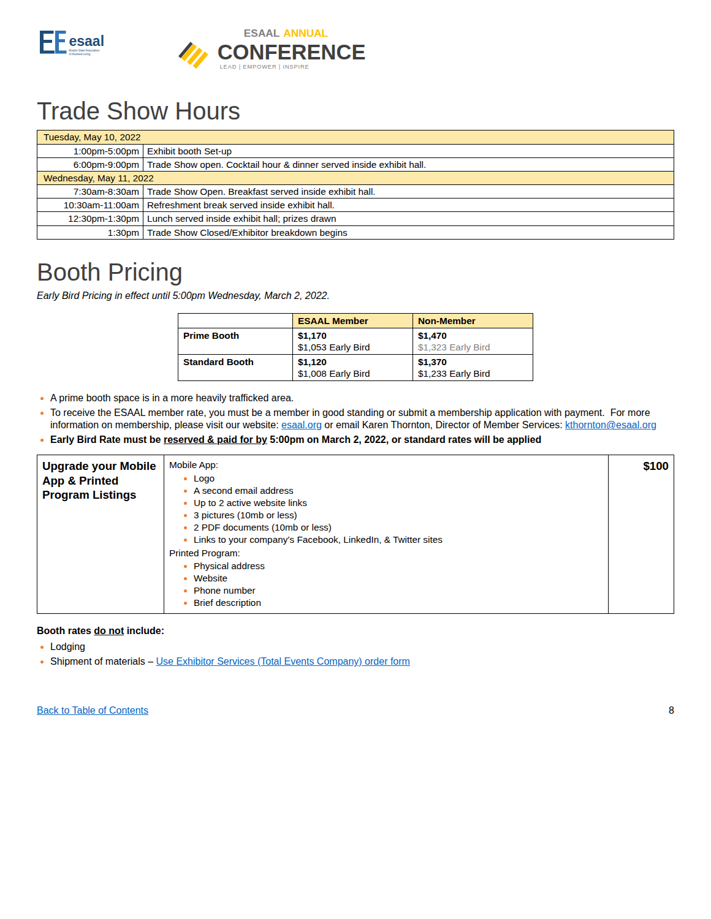esaal Empire State Association of Assisted Living ESAAL ANNUAL CONFERENCE LEAD | EMPOWER | INSPIRE
Trade Show Hours
| Tuesday, May 10, 2022 |
| 1:00pm-5:00pm | Exhibit booth Set-up |
| 6:00pm-9:00pm | Trade Show open. Cocktail hour & dinner served inside exhibit hall. |
| Wednesday, May 11, 2022 |
| 7:30am-8:30am | Trade Show Open. Breakfast served inside exhibit hall. |
| 10:30am-11:00am | Refreshment break served inside exhibit hall. |
| 12:30pm-1:30pm | Lunch served inside exhibit hall; prizes drawn |
| 1:30pm | Trade Show Closed/Exhibitor breakdown begins |
Booth Pricing
Early Bird Pricing in effect until 5:00pm Wednesday, March 2, 2022.
| | ESAAL Member | Non-Member |
| --- | --- | --- |
| Prime Booth | $1,170 $1,053 Early Bird | $1,470 $1,323 Early Bird |
| Standard Booth | $1,120 $1,008 Early Bird | $1,370 $1,233 Early Bird |
A prime booth space is in a more heavily trafficked area.
To receive the ESAAL member rate, you must be a member in good standing or submit a membership application with payment. For more information on membership, please visit our website: esaal.org or email Karen Thornton, Director of Member Services: kthornton@esaal.org
Early Bird Rate must be reserved & paid for by 5:00pm on March 2, 2022, or standard rates will be applied
| Upgrade your Mobile App & Printed Program Listings | Mobile App: Logo A second email address Up to 2 active website links 3 pictures (10mb or less) 2 PDF documents (10mb or less) Links to your company’s Facebook, LinkedIn, & Twitter sites Printed Program: Physical address Website Phone number Brief description | $100 |
Booth rates do not include:
Lodging
Shipment of materials – Use Exhibitor Services (Total Events Company) order form
Back to Table of Contents
8